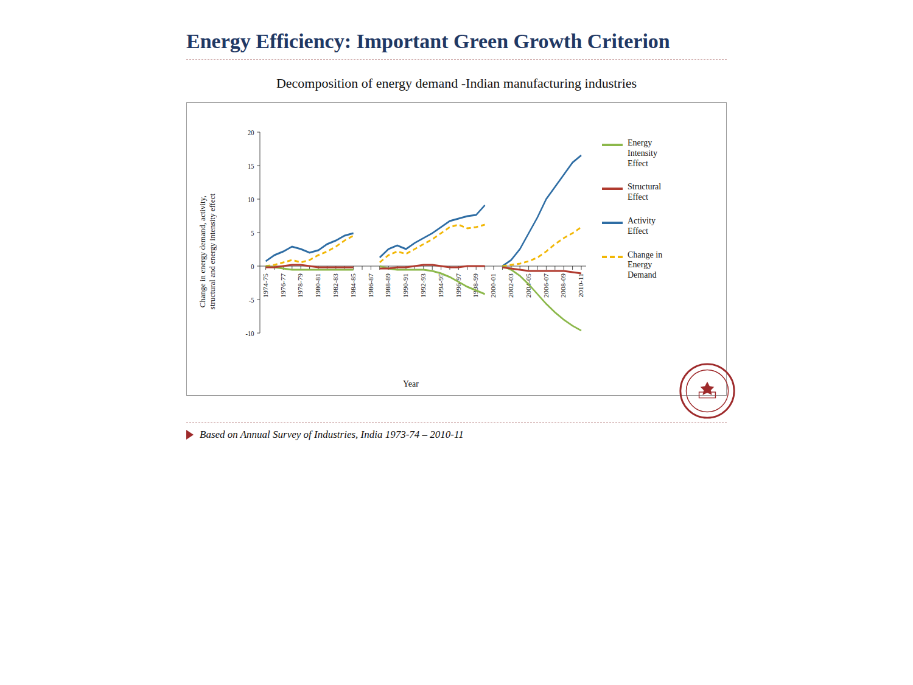Energy Efficiency: Important Green Growth Criterion
Decomposition of energy demand -Indian manufacturing industries
Change in energy demand, activity,
structural and energy intensity effect
20 15 10 5 0 -5 -10 1974-75 1976-77 1978-79 1980-81 1982-83 1984-85 1986-87 1988-89 1990-91 1992-93 1994-95 1996-97 1998-99 2000-01 2002-03 2004-05 2006-07 2008-09 2010-11
Year
Energy
Intensity
Effect
Structural
Effect
Activity
Effect
Change in
Energy
Demand
Based on Annual Survey of Industries, India 1973-74 – 2010-11